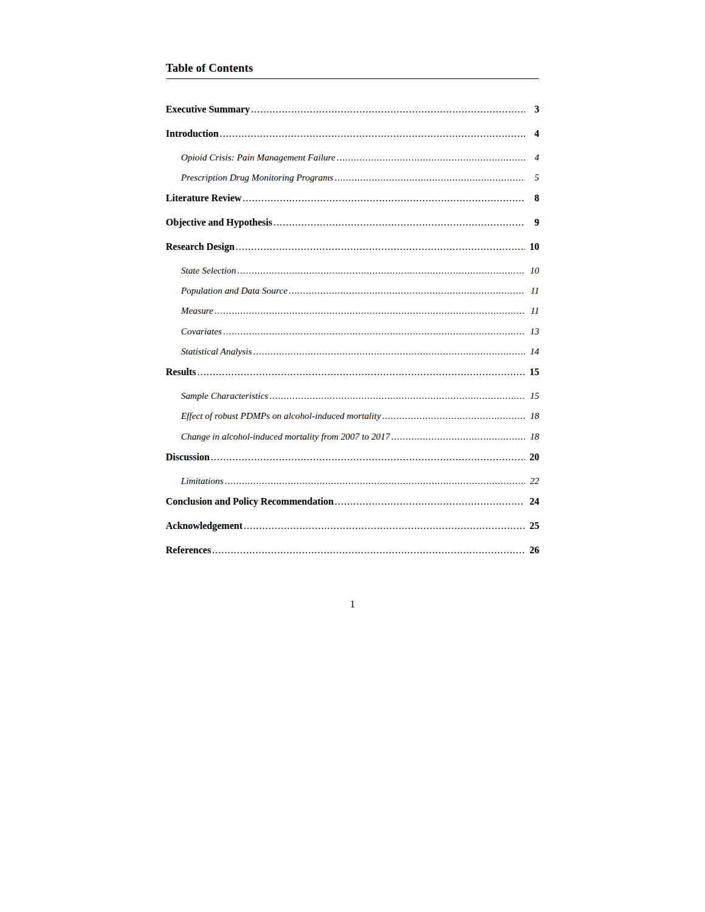Table of Contents
Executive Summary ................................................................................................................. 3
Introduction ............................................................................................................................. 4
Opioid Crisis: Pain Management Failure ............................................................................... 4
Prescription Drug Monitoring Programs ............................................................................... 5
Literature Review ..................................................................................................... 8
Objective and Hypothesis ....................................................................................... 9
Research Design ....................................................................................................... 10
State Selection ..................................................................................................................... 10
Population and Data Source ................................................................................................. 11
Measure ............................................................................................................................. 11
Covariates ......................................................................................................................... 13
Statistical Analysis ................................................................................................................. 14
Results ......................................................................................................................... 15
Sample Characteristics ......................................................................................................... 15
Effect of robust PDMPs on alcohol-induced mortality ............................................................. 18
Change in alcohol-induced mortality from 2007 to 2017 ......................................................... 18
Discussion ................................................................................................................. 20
Limitations ......................................................................................................................... 22
Conclusion and Policy Recommendation ............................................................. 24
Acknowledgement ..................................................................................................... 25
References ................................................................................................................. 26
1